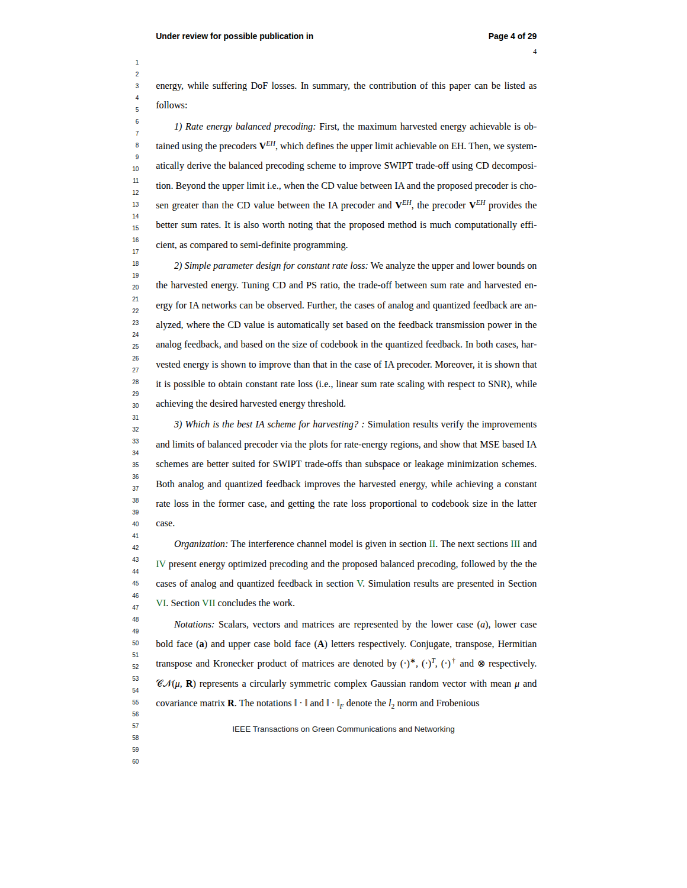Under review for possible publication in
Page 4 of 29
4
12345 678910 1112131415 1617181920 2122232425 2627282930 3132333435 3637383940 4142434445 4647484950 5152535455 5657585960
energy, while suffering DoF losses. In summary, the contribution of this paper can be listed as follows:
1) Rate energy balanced precoding: First, the maximum harvested energy achievable is obtained using the precoders VEH, which defines the upper limit achievable on EH. Then, we systematically derive the balanced precoding scheme to improve SWIPT trade-off using CD decomposition. Beyond the upper limit i.e., when the CD value between IA and the proposed precoder is chosen greater than the CD value between the IA precoder and VEH, the precoder VEH provides the better sum rates. It is also worth noting that the proposed method is much computationally efficient, as compared to semi-definite programming.
2) Simple parameter design for constant rate loss: We analyze the upper and lower bounds on the harvested energy. Tuning CD and PS ratio, the trade-off between sum rate and harvested energy for IA networks can be observed. Further, the cases of analog and quantized feedback are analyzed, where the CD value is automatically set based on the feedback transmission power in the analog feedback, and based on the size of codebook in the quantized feedback. In both cases, harvested energy is shown to improve than that in the case of IA precoder. Moreover, it is shown that it is possible to obtain constant rate loss (i.e., linear sum rate scaling with respect to SNR), while achieving the desired harvested energy threshold.
3) Which is the best IA scheme for harvesting? : Simulation results verify the improvements and limits of balanced precoder via the plots for rate-energy regions, and show that MSE based IA schemes are better suited for SWIPT trade-offs than subspace or leakage minimization schemes. Both analog and quantized feedback improves the harvested energy, while achieving a constant rate loss in the former case, and getting the rate loss proportional to codebook size in the latter case.
Organization: The interference channel model is given in section II. The next sections III and IV present energy optimized precoding and the proposed balanced precoding, followed by the the cases of analog and quantized feedback in section V. Simulation results are presented in Section VI. Section VII concludes the work.
Notations: Scalars, vectors and matrices are represented by the lower case (a), lower case bold face (a) and upper case bold face (A) letters respectively. Conjugate, transpose, Hermitian transpose and Kronecker product of matrices are denoted by (·)∗, (·)T, (·)† and ⊗ respectively. 𝒞𝒩(μ, R) represents a circularly symmetric complex Gaussian random vector with mean μ and covariance matrix R. The notations ‖ · ‖ and ‖ · ‖F denote the l2 norm and Frobenious
IEEE Transactions on Green Communications and Networking